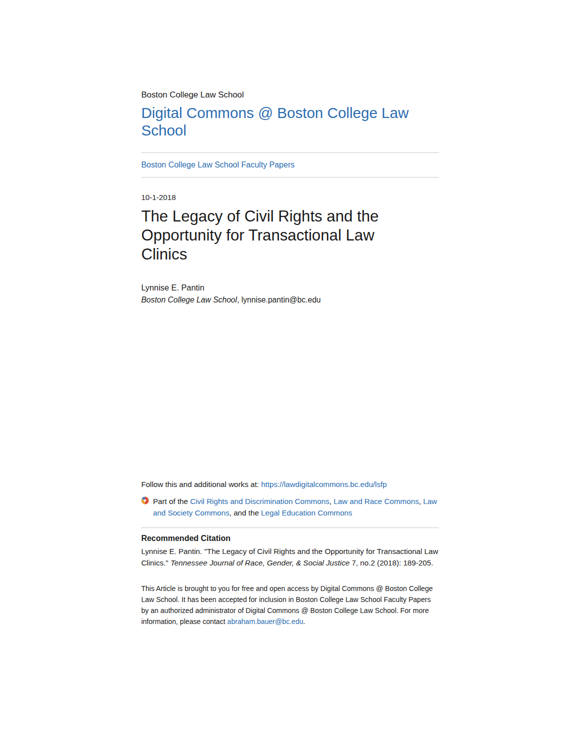Boston College Law School
Digital Commons @ Boston College Law School
Boston College Law School Faculty Papers
10-1-2018
The Legacy of Civil Rights and the Opportunity for Transactional Law Clinics
Lynnise E. Pantin
Boston College Law School, lynnise.pantin@bc.edu
Follow this and additional works at: https://lawdigitalcommons.bc.edu/lsfp
Part of the Civil Rights and Discrimination Commons, Law and Race Commons, Law and Society Commons, and the Legal Education Commons
Recommended Citation
Lynnise E. Pantin. "The Legacy of Civil Rights and the Opportunity for Transactional Law Clinics." Tennessee Journal of Race, Gender, & Social Justice 7, no.2 (2018): 189-205.
This Article is brought to you for free and open access by Digital Commons @ Boston College Law School. It has been accepted for inclusion in Boston College Law School Faculty Papers by an authorized administrator of Digital Commons @ Boston College Law School. For more information, please contact abraham.bauer@bc.edu.